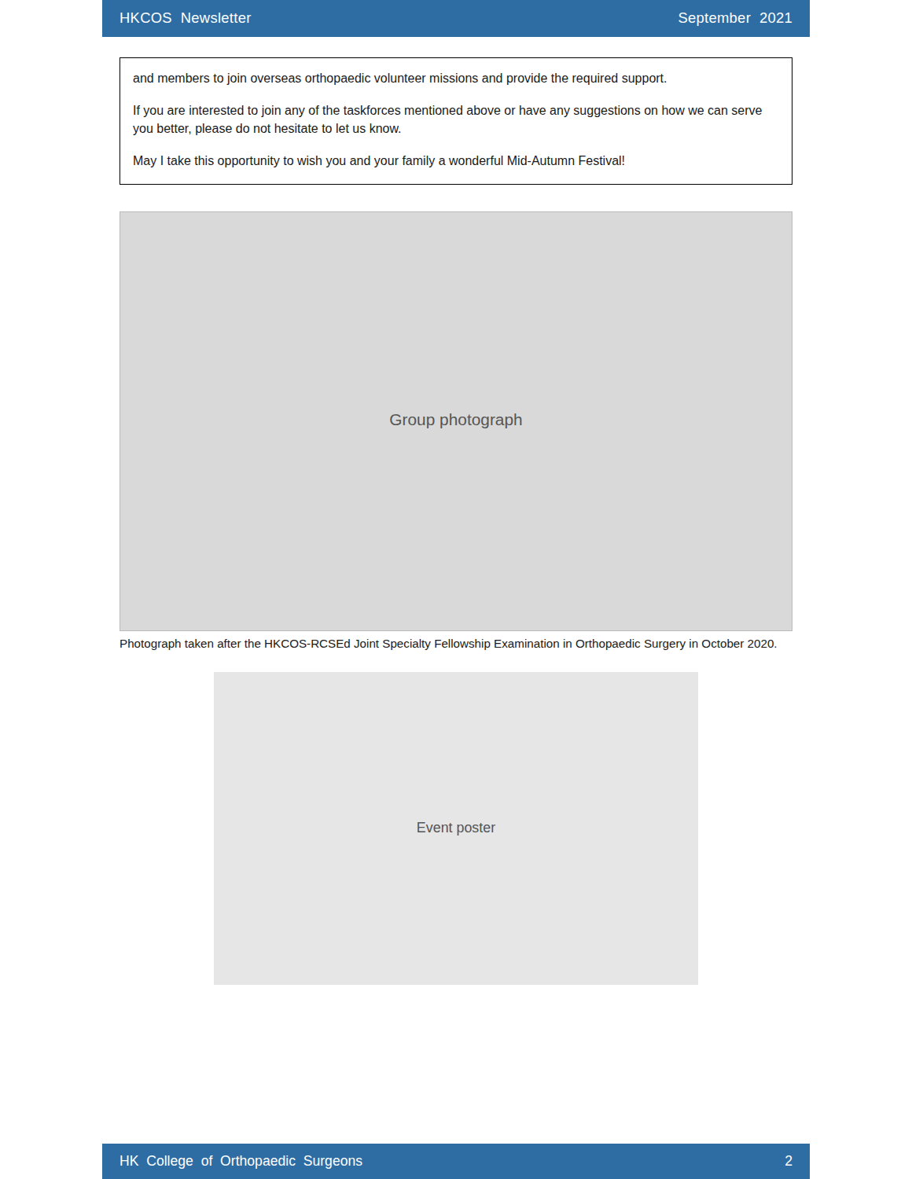HKCOS Newsletter
September 2021
and members to join overseas orthopaedic volunteer missions and provide the required support.
If you are interested to join any of the taskforces mentioned above or have any suggestions on how we can serve you better, please do not hesitate to let us know.
May I take this opportunity to wish you and your family a wonderful Mid-Autumn Festival!
Photograph taken after the HKCOS-RCSEd Joint Specialty Fellowship Examination in Orthopaedic Surgery in October 2020.
HK College of Orthopaedic Surgeons
2